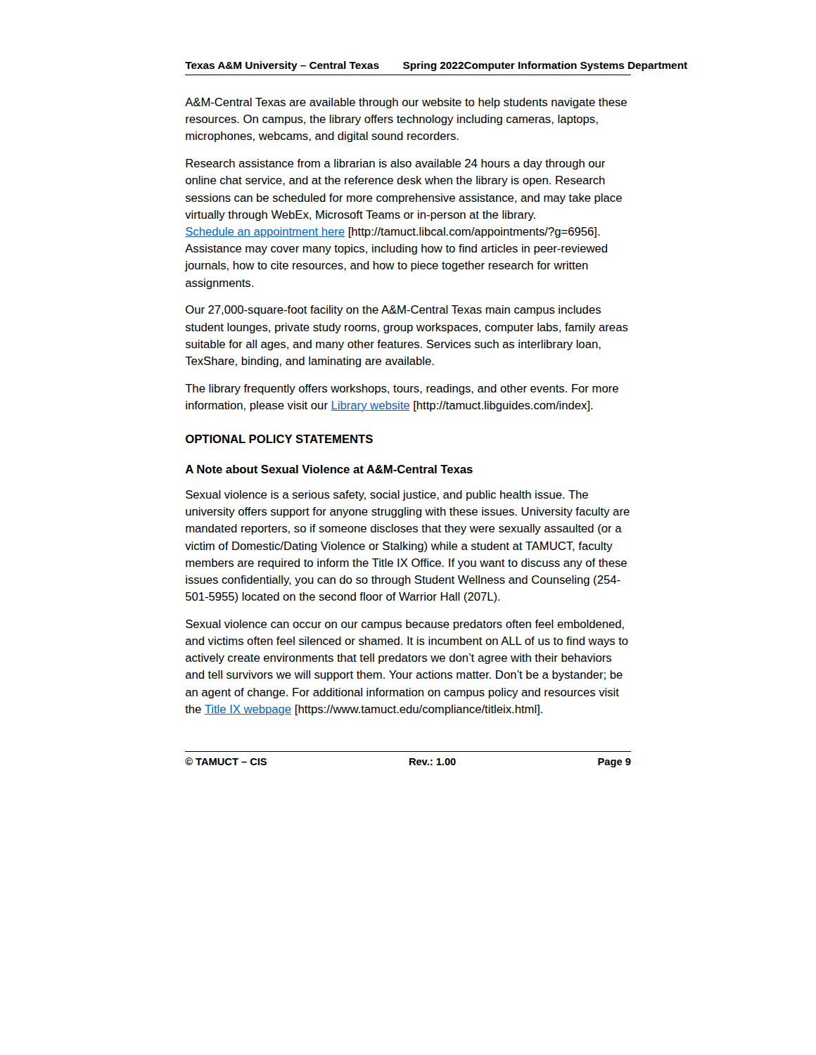Texas A&M University – Central Texas Spring 2022 Computer Information Systems Department
A&M-Central Texas are available through our website to help students navigate these resources. On campus, the library offers technology including cameras, laptops, microphones, webcams, and digital sound recorders.
Research assistance from a librarian is also available 24 hours a day through our online chat service, and at the reference desk when the library is open. Research sessions can be scheduled for more comprehensive assistance, and may take place virtually through WebEx, Microsoft Teams or in-person at the library.
Schedule an appointment here [http://tamuct.libcal.com/appointments/?g=6956]. Assistance may cover many topics, including how to find articles in peer-reviewed journals, how to cite resources, and how to piece together research for written assignments.
Our 27,000-square-foot facility on the A&M-Central Texas main campus includes student lounges, private study rooms, group workspaces, computer labs, family areas suitable for all ages, and many other features. Services such as interlibrary loan, TexShare, binding, and laminating are available.
The library frequently offers workshops, tours, readings, and other events. For more information, please visit our Library website [http://tamuct.libguides.com/index].
OPTIONAL POLICY STATEMENTS
A Note about Sexual Violence at A&M-Central Texas
Sexual violence is a serious safety, social justice, and public health issue. The university offers support for anyone struggling with these issues. University faculty are mandated reporters, so if someone discloses that they were sexually assaulted (or a victim of Domestic/Dating Violence or Stalking) while a student at TAMUCT, faculty members are required to inform the Title IX Office. If you want to discuss any of these issues confidentially, you can do so through Student Wellness and Counseling (254-501-5955) located on the second floor of Warrior Hall (207L).
Sexual violence can occur on our campus because predators often feel emboldened, and victims often feel silenced or shamed. It is incumbent on ALL of us to find ways to actively create environments that tell predators we don’t agree with their behaviors and tell survivors we will support them. Your actions matter. Don’t be a bystander; be an agent of change. For additional information on campus policy and resources visit the Title IX webpage [https://www.tamuct.edu/compliance/titleix.html].
© TAMUCT – CIS Rev.: 1.00 Page 9